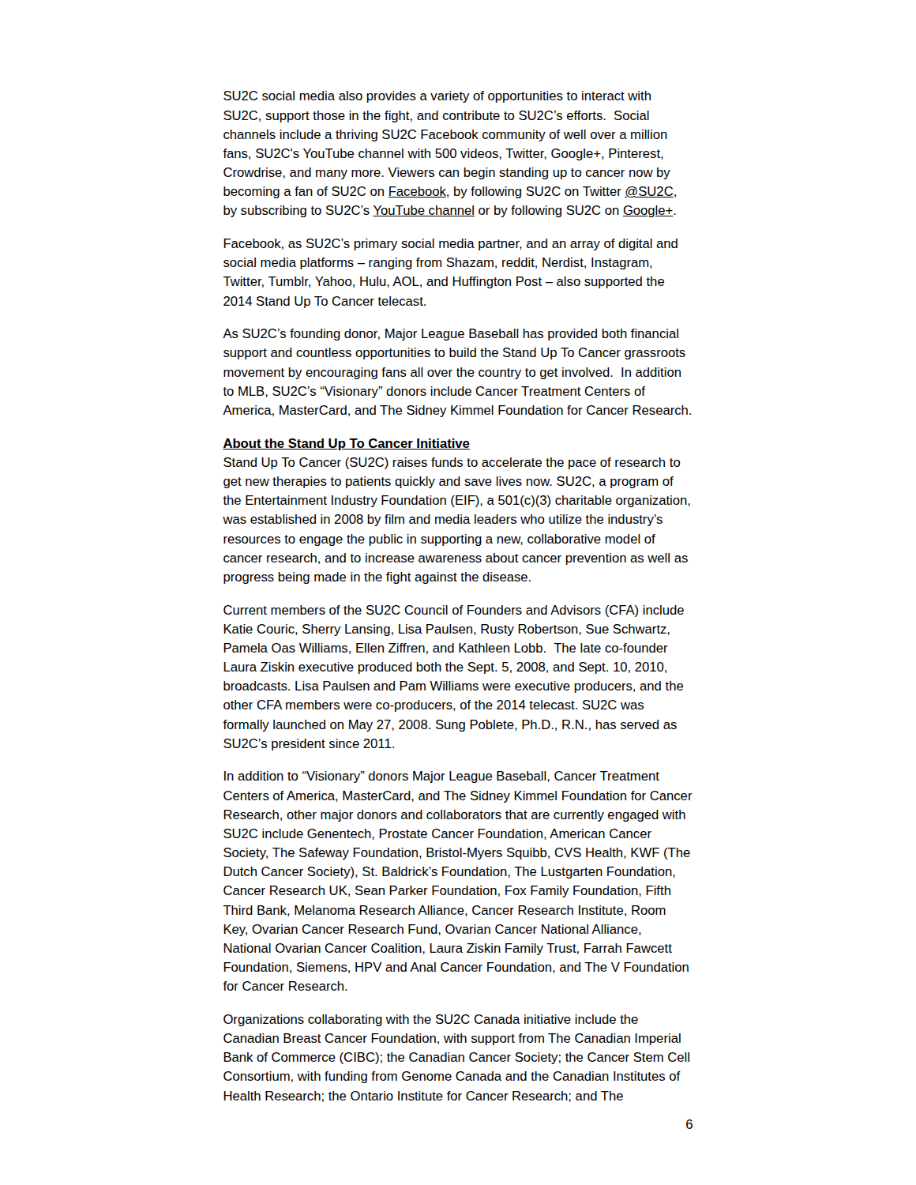SU2C social media also provides a variety of opportunities to interact with SU2C, support those in the fight, and contribute to SU2C’s efforts. Social channels include a thriving SU2C Facebook community of well over a million fans, SU2C's YouTube channel with 500 videos, Twitter, Google+, Pinterest, Crowdrise, and many more. Viewers can begin standing up to cancer now by becoming a fan of SU2C on Facebook, by following SU2C on Twitter @SU2C, by subscribing to SU2C’s YouTube channel or by following SU2C on Google+.
Facebook, as SU2C’s primary social media partner, and an array of digital and social media platforms – ranging from Shazam, reddit, Nerdist, Instagram, Twitter, Tumblr, Yahoo, Hulu, AOL, and Huffington Post – also supported the 2014 Stand Up To Cancer telecast.
As SU2C’s founding donor, Major League Baseball has provided both financial support and countless opportunities to build the Stand Up To Cancer grassroots movement by encouraging fans all over the country to get involved. In addition to MLB, SU2C’s “Visionary” donors include Cancer Treatment Centers of America, MasterCard, and The Sidney Kimmel Foundation for Cancer Research.
About the Stand Up To Cancer Initiative
Stand Up To Cancer (SU2C) raises funds to accelerate the pace of research to get new therapies to patients quickly and save lives now. SU2C, a program of the Entertainment Industry Foundation (EIF), a 501(c)(3) charitable organization, was established in 2008 by film and media leaders who utilize the industry’s resources to engage the public in supporting a new, collaborative model of cancer research, and to increase awareness about cancer prevention as well as progress being made in the fight against the disease.
Current members of the SU2C Council of Founders and Advisors (CFA) include Katie Couric, Sherry Lansing, Lisa Paulsen, Rusty Robertson, Sue Schwartz, Pamela Oas Williams, Ellen Ziffren, and Kathleen Lobb. The late co-founder Laura Ziskin executive produced both the Sept. 5, 2008, and Sept. 10, 2010, broadcasts. Lisa Paulsen and Pam Williams were executive producers, and the other CFA members were co-producers, of the 2014 telecast. SU2C was formally launched on May 27, 2008. Sung Poblete, Ph.D., R.N., has served as SU2C’s president since 2011.
In addition to “Visionary” donors Major League Baseball, Cancer Treatment Centers of America, MasterCard, and The Sidney Kimmel Foundation for Cancer Research, other major donors and collaborators that are currently engaged with SU2C include Genentech, Prostate Cancer Foundation, American Cancer Society, The Safeway Foundation, Bristol-Myers Squibb, CVS Health, KWF (The Dutch Cancer Society), St. Baldrick’s Foundation, The Lustgarten Foundation, Cancer Research UK, Sean Parker Foundation, Fox Family Foundation, Fifth Third Bank, Melanoma Research Alliance, Cancer Research Institute, Room Key, Ovarian Cancer Research Fund, Ovarian Cancer National Alliance, National Ovarian Cancer Coalition, Laura Ziskin Family Trust, Farrah Fawcett Foundation, Siemens, HPV and Anal Cancer Foundation, and The V Foundation for Cancer Research.
Organizations collaborating with the SU2C Canada initiative include the Canadian Breast Cancer Foundation, with support from The Canadian Imperial Bank of Commerce (CIBC); the Canadian Cancer Society; the Cancer Stem Cell Consortium, with funding from Genome Canada and the Canadian Institutes of Health Research; the Ontario Institute for Cancer Research; and The
6